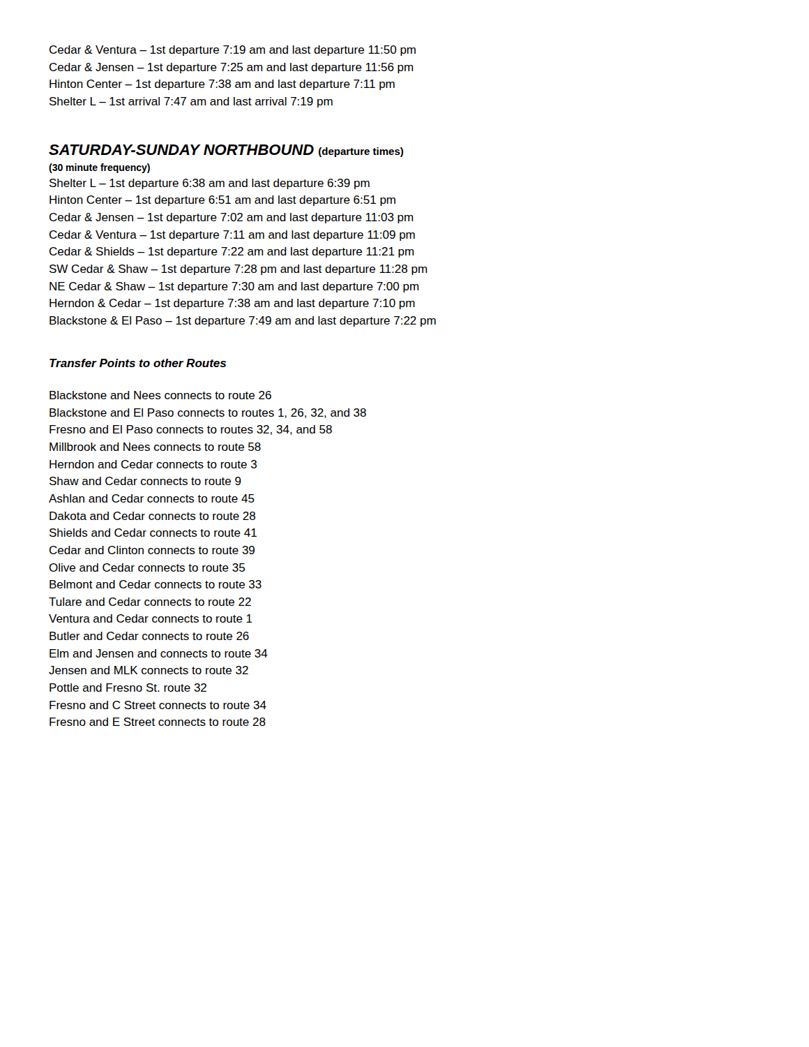Cedar & Ventura – 1st departure 7:19 am and last departure 11:50 pm
Cedar & Jensen – 1st departure 7:25 am and last departure 11:56 pm
Hinton Center – 1st departure 7:38 am and last departure 7:11 pm
Shelter L – 1st arrival 7:47 am and last arrival 7:19 pm
SATURDAY-SUNDAY NORTHBOUND (departure times)
(30 minute frequency)
Shelter L – 1st departure 6:38 am and last departure 6:39 pm
Hinton Center – 1st departure 6:51 am and last departure 6:51 pm
Cedar & Jensen – 1st departure 7:02 am and last departure 11:03 pm
Cedar & Ventura – 1st departure 7:11 am and last departure 11:09 pm
Cedar & Shields – 1st departure 7:22 am and last departure 11:21 pm
SW Cedar & Shaw – 1st departure 7:28 pm and last departure 11:28 pm
NE Cedar & Shaw – 1st departure 7:30 am and last departure 7:00 pm
Herndon & Cedar – 1st departure 7:38 am and last departure 7:10 pm
Blackstone & El Paso – 1st departure 7:49 am and last departure 7:22 pm
Transfer Points to other Routes
Blackstone and Nees connects to route 26
Blackstone and El Paso connects to routes 1, 26, 32, and 38
Fresno and El Paso connects to routes 32, 34, and 58
Millbrook and Nees connects to route 58
Herndon and Cedar connects to route 3
Shaw and Cedar connects to route 9
Ashlan and Cedar connects to route 45
Dakota and Cedar connects to route 28
Shields and Cedar connects to route 41
Cedar and Clinton connects to route 39
Olive and Cedar connects to route 35
Belmont and Cedar connects to route 33
Tulare and Cedar connects to route 22
Ventura and Cedar connects to route 1
Butler and Cedar connects to route 26
Elm and Jensen and connects to route 34
Jensen and MLK connects to route 32
Pottle and Fresno St. route 32
Fresno and C Street connects to route 34
Fresno and E Street connects to route 28